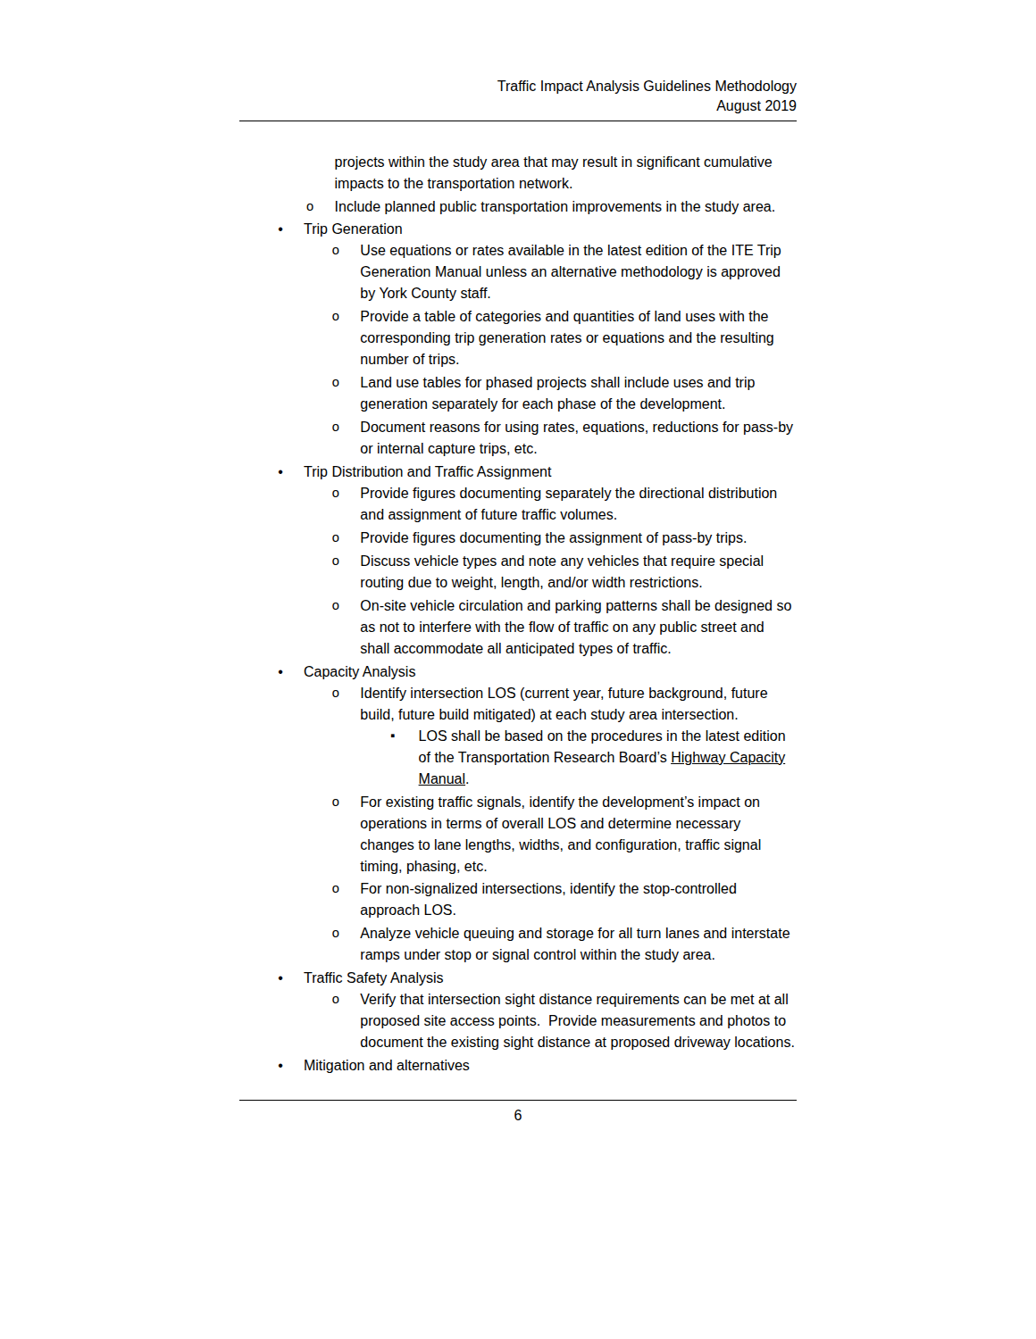Traffic Impact Analysis Guidelines Methodology
August 2019
projects within the study area that may result in significant cumulative impacts to the transportation network.
Include planned public transportation improvements in the study area.
Trip Generation
Use equations or rates available in the latest edition of the ITE Trip Generation Manual unless an alternative methodology is approved by York County staff.
Provide a table of categories and quantities of land uses with the corresponding trip generation rates or equations and the resulting number of trips.
Land use tables for phased projects shall include uses and trip generation separately for each phase of the development.
Document reasons for using rates, equations, reductions for pass-by or internal capture trips, etc.
Trip Distribution and Traffic Assignment
Provide figures documenting separately the directional distribution and assignment of future traffic volumes.
Provide figures documenting the assignment of pass-by trips.
Discuss vehicle types and note any vehicles that require special routing due to weight, length, and/or width restrictions.
On-site vehicle circulation and parking patterns shall be designed so as not to interfere with the flow of traffic on any public street and shall accommodate all anticipated types of traffic.
Capacity Analysis
Identify intersection LOS (current year, future background, future build, future build mitigated) at each study area intersection.
LOS shall be based on the procedures in the latest edition of the Transportation Research Board’s Highway Capacity Manual.
For existing traffic signals, identify the development’s impact on operations in terms of overall LOS and determine necessary changes to lane lengths, widths, and configuration, traffic signal timing, phasing, etc.
For non-signalized intersections, identify the stop-controlled approach LOS.
Analyze vehicle queuing and storage for all turn lanes and interstate ramps under stop or signal control within the study area.
Traffic Safety Analysis
Verify that intersection sight distance requirements can be met at all proposed site access points. Provide measurements and photos to document the existing sight distance at proposed driveway locations.
Mitigation and alternatives
6